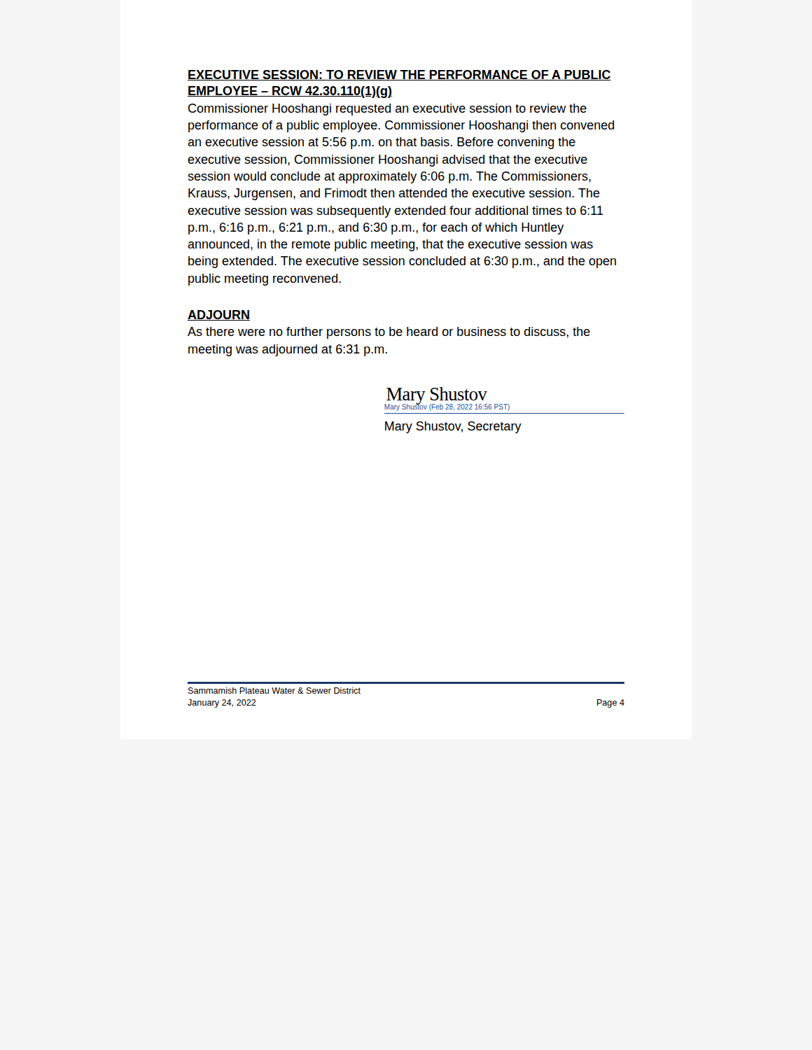EXECUTIVE SESSION: TO REVIEW THE PERFORMANCE OF A PUBLIC EMPLOYEE – RCW 42.30.110(1)(g)
Commissioner Hooshangi requested an executive session to review the performance of a public employee. Commissioner Hooshangi then convened an executive session at 5:56 p.m. on that basis. Before convening the executive session, Commissioner Hooshangi advised that the executive session would conclude at approximately 6:06 p.m. The Commissioners, Krauss, Jurgensen, and Frimodt then attended the executive session. The executive session was subsequently extended four additional times to 6:11 p.m., 6:16 p.m., 6:21 p.m., and 6:30 p.m., for each of which Huntley announced, in the remote public meeting, that the executive session was being extended. The executive session concluded at 6:30 p.m., and the open public meeting reconvened.
ADJOURN
As there were no further persons to be heard or business to discuss, the meeting was adjourned at 6:31 p.m.
Mary Shustov
Mary Shustov (Feb 28, 2022 16:56 PST)
Mary Shustov, Secretary
Sammamish Plateau Water & Sewer District
January 24, 2022 Page 4